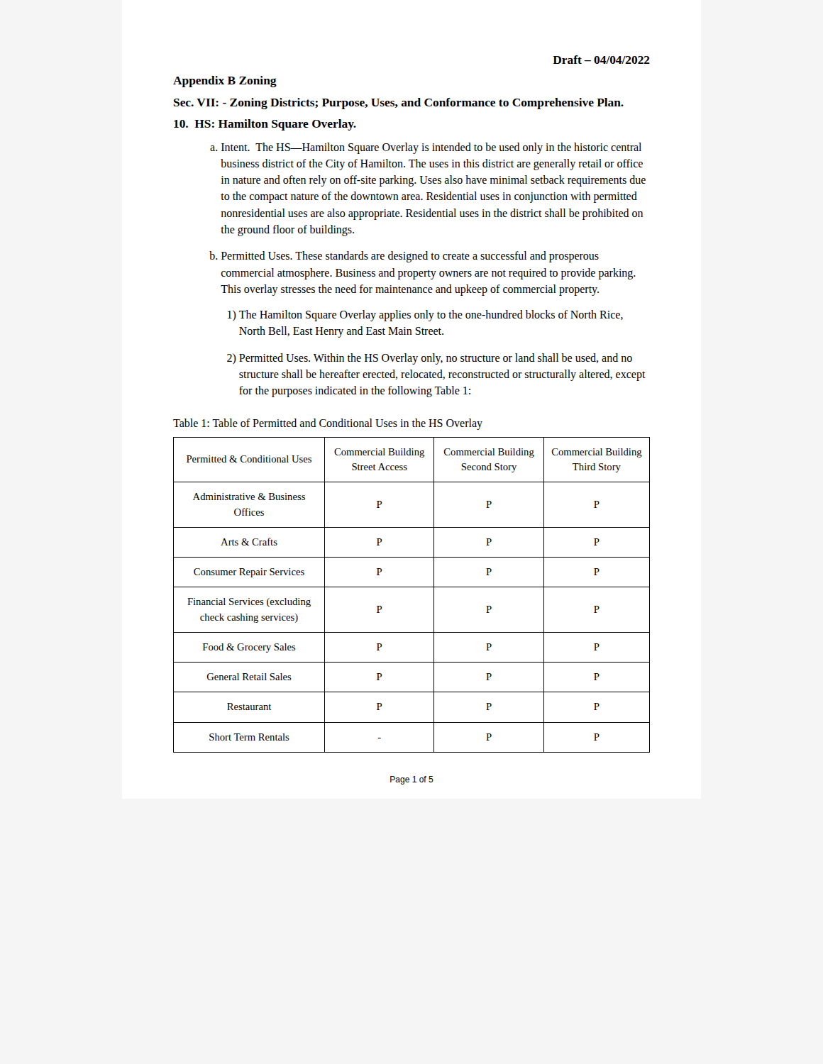Draft – 04/04/2022
Appendix B Zoning
Sec. VII: - Zoning Districts; Purpose, Uses, and Conformance to Comprehensive Plan.
10. HS: Hamilton Square Overlay.
Intent. The HS—Hamilton Square Overlay is intended to be used only in the historic central business district of the City of Hamilton. The uses in this district are generally retail or office in nature and often rely on off-site parking. Uses also have minimal setback requirements due to the compact nature of the downtown area. Residential uses in conjunction with permitted nonresidential uses are also appropriate. Residential uses in the district shall be prohibited on the ground floor of buildings.
Permitted Uses. These standards are designed to create a successful and prosperous commercial atmosphere. Business and property owners are not required to provide parking. This overlay stresses the need for maintenance and upkeep of commercial property.
The Hamilton Square Overlay applies only to the one-hundred blocks of North Rice, North Bell, East Henry and East Main Street.
Permitted Uses. Within the HS Overlay only, no structure or land shall be used, and no structure shall be hereafter erected, relocated, reconstructed or structurally altered, except for the purposes indicated in the following Table 1:
Table 1: Table of Permitted and Conditional Uses in the HS Overlay
| Permitted & Conditional Uses | Commercial Building Street Access | Commercial Building Second Story | Commercial Building Third Story |
| --- | --- | --- | --- |
| Administrative & Business Offices | P | P | P |
| Arts & Crafts | P | P | P |
| Consumer Repair Services | P | P | P |
| Financial Services (excluding check cashing services) | P | P | P |
| Food & Grocery Sales | P | P | P |
| General Retail Sales | P | P | P |
| Restaurant | P | P | P |
| Short Term Rentals | - | P | P |
Page 1 of 5